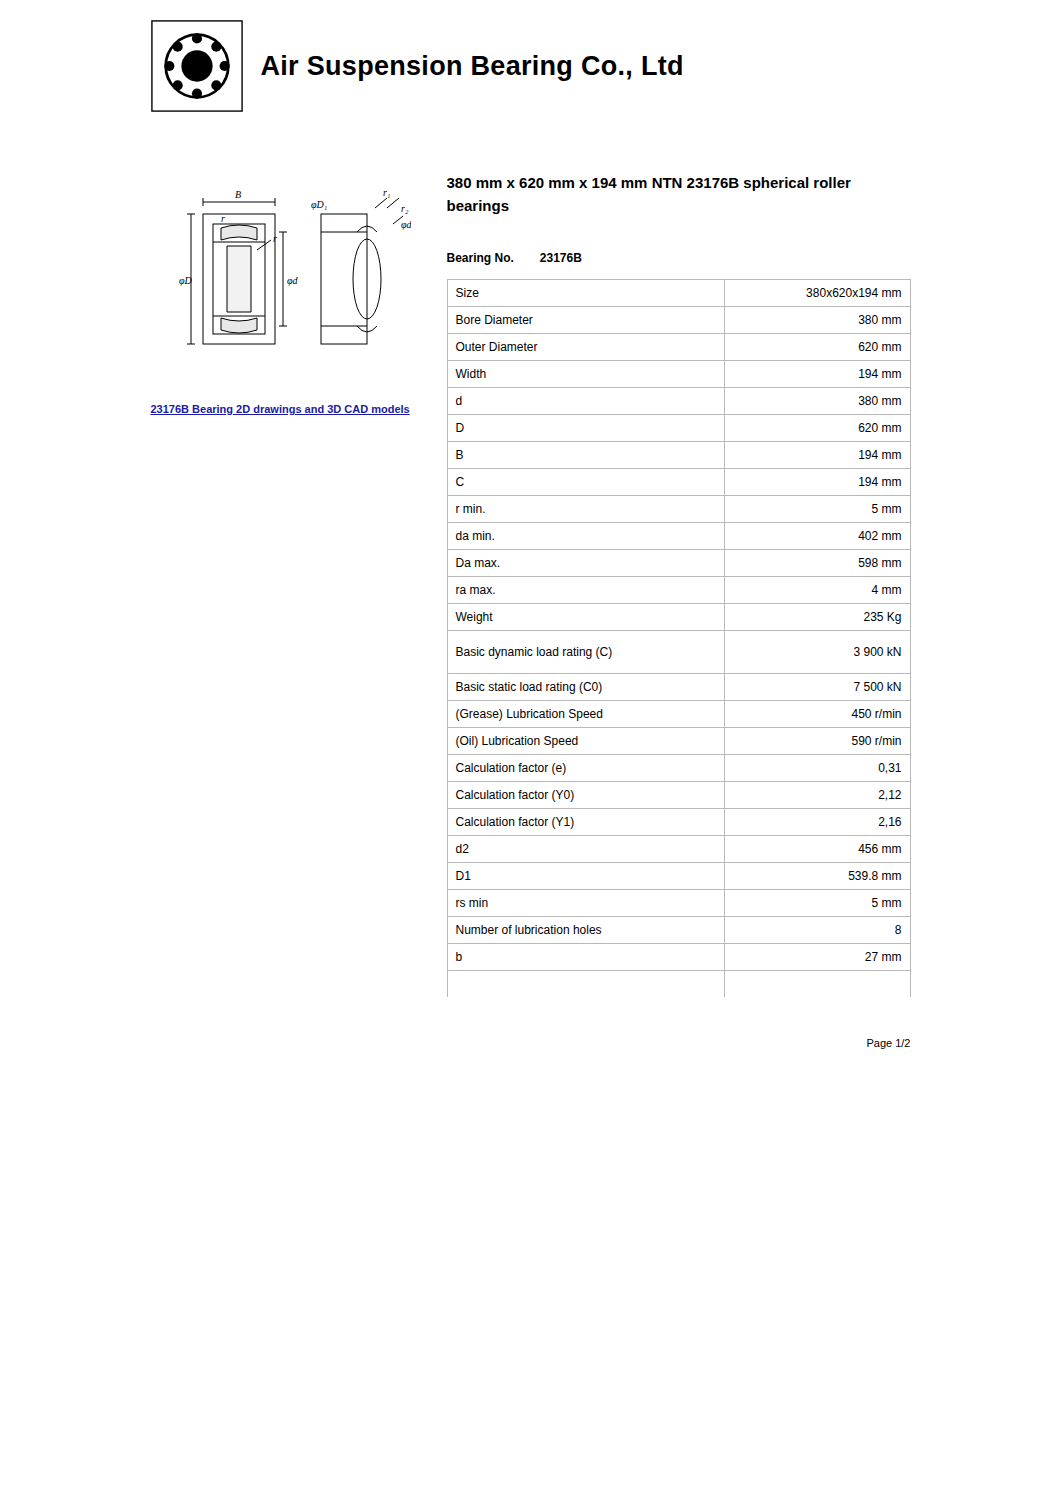Air Suspension Bearing Co., Ltd
B φD φd r r r₁ r₂ φd₁ φD₁ 23176B Bearing 2D drawings and 3D CAD models
380 mm x 620 mm x 194 mm NTN 23176B spherical roller bearings
Bearing No.23176B
| Size | 380x620x194 mm |
| Bore Diameter | 380 mm |
| Outer Diameter | 620 mm |
| Width | 194 mm |
| d | 380 mm |
| D | 620 mm |
| B | 194 mm |
| C | 194 mm |
| r min. | 5 mm |
| da min. | 402 mm |
| Da max. | 598 mm |
| ra max. | 4 mm |
| Weight | 235 Kg |
| Basic dynamic load rating (C) | 3 900 kN |
| Basic static load rating (C0) | 7 500 kN |
| (Grease) Lubrication Speed | 450 r/min |
| (Oil) Lubrication Speed | 590 r/min |
| Calculation factor (e) | 0,31 |
| Calculation factor (Y0) | 2,12 |
| Calculation factor (Y1) | 2,16 |
| d2 | 456 mm |
| D1 | 539.8 mm |
| rs min | 5 mm |
| Number of lubrication holes | 8 |
| b | 27 mm |
Page 1/2